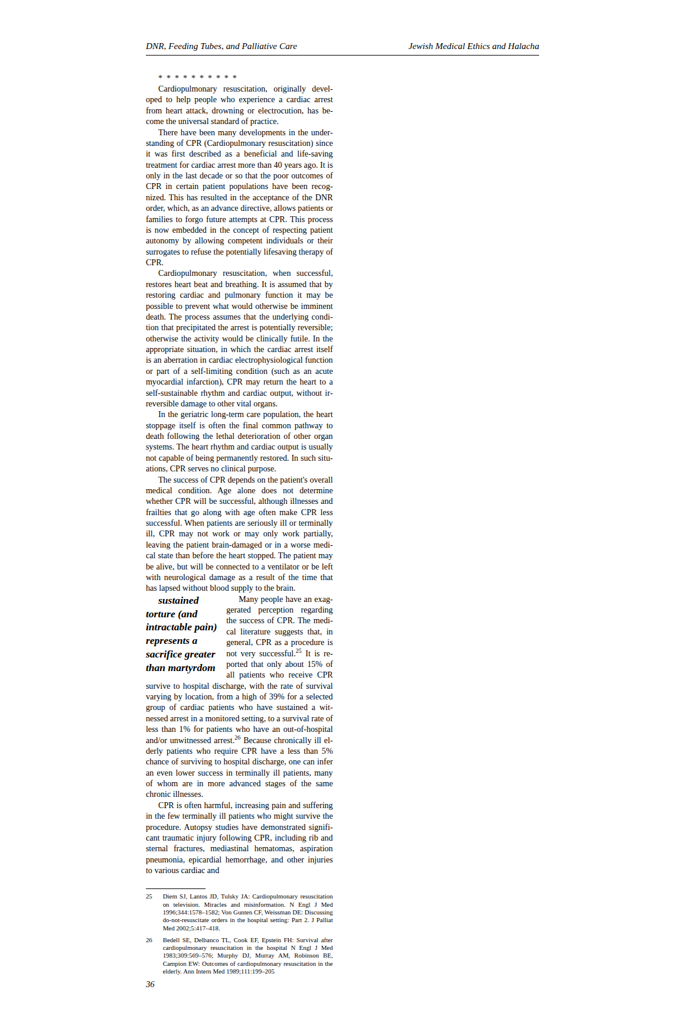DNR, Feeding Tubes, and Palliative Care
Jewish Medical Ethics and Halacha
* * * * * * * * * *
Cardiopulmonary resuscitation, originally developed to help people who experience a cardiac arrest from heart attack, drowning or electrocution, has become the universal standard of practice.
There have been many developments in the understanding of CPR (Cardiopulmonary resuscitation) since it was first described as a beneficial and life-saving treatment for cardiac arrest more than 40 years ago. It is only in the last decade or so that the poor outcomes of CPR in certain patient populations have been recognized. This has resulted in the acceptance of the DNR order, which, as an advance directive, allows patients or families to forgo future attempts at CPR. This process is now embedded in the concept of respecting patient autonomy by allowing competent individuals or their surrogates to refuse the potentially lifesaving therapy of CPR.
Cardiopulmonary resuscitation, when successful, restores heart beat and breathing. It is assumed that by restoring cardiac and pulmonary function it may be possible to prevent what would otherwise be imminent death. The process assumes that the underlying condition that precipitated the arrest is potentially reversible; otherwise the activity would be clinically futile. In the appropriate situation, in which the cardiac arrest itself is an aberration in cardiac electrophysiological function or part of a self-limiting condition (such as an acute myocardial infarction), CPR may return the heart to a self-sustainable rhythm and cardiac output, without irreversible damage to other vital organs.
In the geriatric long-term care population, the heart stoppage itself is often the final common pathway to death following the lethal deterioration of other organ systems. The heart rhythm and cardiac output is usually not capable of being permanently restored. In such situations, CPR serves no clinical purpose.
The success of CPR depends on the patient's overall medical condition. Age alone does not determine whether CPR will be successful, although illnesses and frailties that go along with age often make CPR less successful. When patients are seriously ill or terminally ill, CPR may not work or may only work partially, leaving the patient brain-damaged or in a worse medical state than before the heart stopped. The patient may be alive, but will be connected to a ventilator or be left with neurological damage as a result of the time that has lapsed without blood supply to the brain.
sustained torture (and intractable pain) represents a sacrifice greater than martyrdom
Many people have an exaggerated perception regarding the success of CPR. The medical literature suggests that, in general, CPR as a procedure is not very successful.25 It is reported that only about 15% of all patients who receive CPR survive to hospital discharge, with the rate of survival varying by location, from a high of 39% for a selected group of cardiac patients who have sustained a witnessed arrest in a monitored setting, to a survival rate of less than 1% for patients who have an out-of-hospital and/or unwitnessed arrest.26 Because chronically ill elderly patients who require CPR have a less than 5% chance of surviving to hospital discharge, one can infer an even lower success in terminally ill patients, many of whom are in more advanced stages of the same chronic illnesses.
CPR is often harmful, increasing pain and suffering in the few terminally ill patients who might survive the procedure. Autopsy studies have demonstrated significant traumatic injury following CPR, including rib and sternal fractures, mediastinal hematomas, aspiration pneumonia, epicardial hemorrhage, and other injuries to various cardiac and
25
Diem SJ, Lantos JD, Tulsky JA: Cardiopulmonary resuscitation on television. Miracles and misinformation. N Engl J Med 1996;344:1578–1582; Von Gunten CF, Weissman DE: Discussing do-not-resuscitate orders in the hospital setting: Part 2. J Palliat Med 2002;5:417–418.
26
Bedell SE, Delbanco TL, Cook EF, Epstein FH: Survival after cardiopulmonary resuscitation in the hospital N Engl J Med 1983;309:569–576; Murphy DJ, Murray AM, Robinson BE, Campion EW: Outcomes of cardiopulmonary resuscitation in the elderly. Ann Intern Med 1989;111:199–205
36